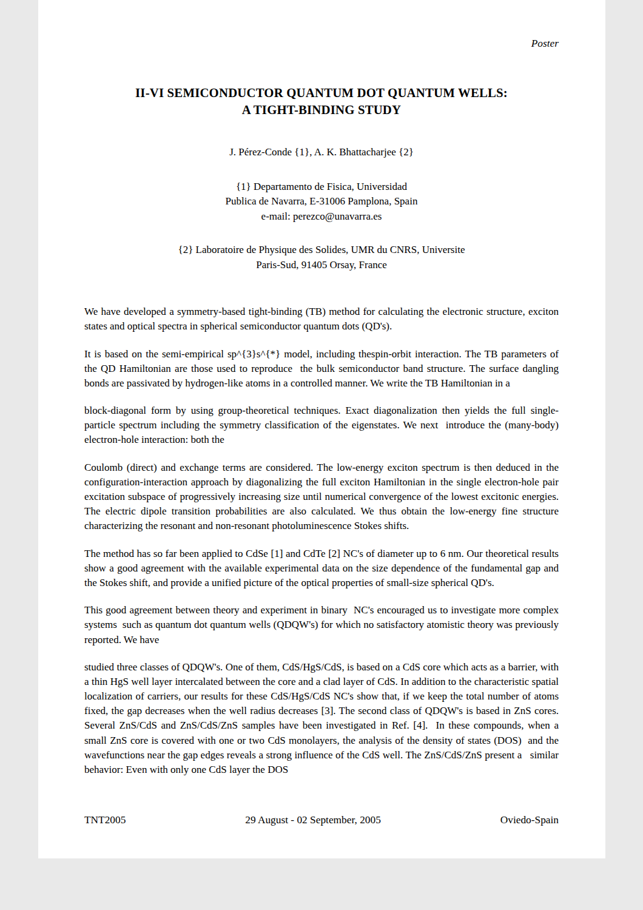Poster
II-VI SEMICONDUCTOR QUANTUM DOT QUANTUM WELLS:
A TIGHT-BINDING STUDY
J. Pérez-Conde {1}, A. K. Bhattacharjee {2}
{1} Departamento de Fisica, Universidad
Publica de Navarra, E-31006 Pamplona, Spain
e-mail: perezco@unavarra.es
{2} Laboratoire de Physique des Solides, UMR du CNRS, Universite
Paris-Sud, 91405 Orsay, France
We have developed a symmetry-based tight-binding (TB) method for calculating the electronic structure, exciton states and optical spectra in spherical semiconductor quantum dots (QD's).
It is based on the semi-empirical sp^{3}s^{*} model, including thespin-orbit interaction. The TB parameters of the QD Hamiltonian are those used to reproduce the bulk semiconductor band structure. The surface dangling bonds are passivated by hydrogen-like atoms in a controlled manner. We write the TB Hamiltonian in a
block-diagonal form by using group-theoretical techniques. Exact diagonalization then yields the full single-particle spectrum including the symmetry classification of the eigenstates. We next introduce the (many-body) electron-hole interaction: both the
Coulomb (direct) and exchange terms are considered. The low-energy exciton spectrum is then deduced in the configuration-interaction approach by diagonalizing the full exciton Hamiltonian in the single electron-hole pair excitation subspace of progressively increasing size until numerical convergence of the lowest excitonic energies. The electric dipole transition probabilities are also calculated. We thus obtain the low-energy fine structure characterizing the resonant and non-resonant photoluminescence Stokes shifts.
The method has so far been applied to CdSe [1] and CdTe [2] NC's of diameter up to 6 nm. Our theoretical results show a good agreement with the available experimental data on the size dependence of the fundamental gap and the Stokes shift, and provide a unified picture of the optical properties of small-size spherical QD's.
This good agreement between theory and experiment in binary NC's encouraged us to investigate more complex systems such as quantum dot quantum wells (QDQW's) for which no satisfactory atomistic theory was previously reported. We have
studied three classes of QDQW's. One of them, CdS/HgS/CdS, is based on a CdS core which acts as a barrier, with a thin HgS well layer intercalated between the core and a clad layer of CdS. In addition to the characteristic spatial localization of carriers, our results for these CdS/HgS/CdS NC's show that, if we keep the total number of atoms fixed, the gap decreases when the well radius decreases [3]. The second class of QDQW's is based in ZnS cores. Several ZnS/CdS and ZnS/CdS/ZnS samples have been investigated in Ref. [4]. In these compounds, when a small ZnS core is covered with one or two CdS monolayers, the analysis of the density of states (DOS) and the wavefunctions near the gap edges reveals a strong influence of the CdS well. The ZnS/CdS/ZnS present a similar behavior: Even with only one CdS layer the DOS
TNT2005 29 August - 02 September, 2005 Oviedo-Spain